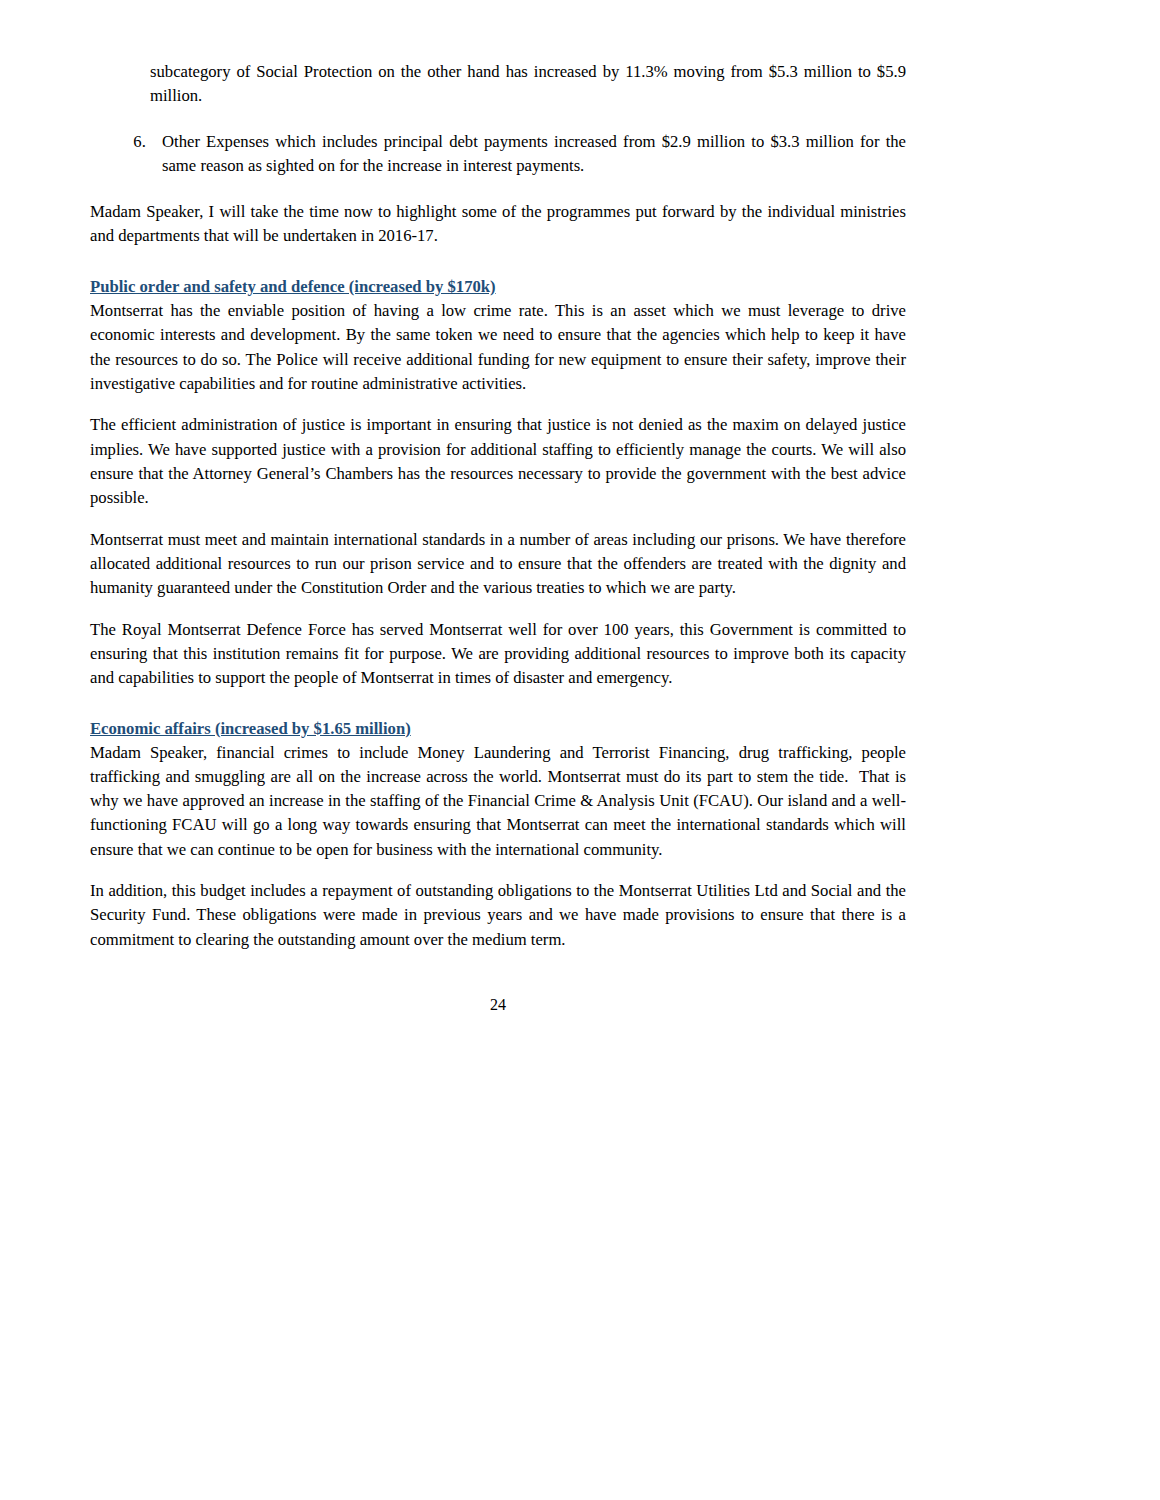subcategory of Social Protection on the other hand has increased by 11.3% moving from $5.3 million to $5.9 million.
Other Expenses which includes principal debt payments increased from $2.9 million to $3.3 million for the same reason as sighted on for the increase in interest payments.
Madam Speaker, I will take the time now to highlight some of the programmes put forward by the individual ministries and departments that will be undertaken in 2016-17.
Public order and safety and defence (increased by $170k)
Montserrat has the enviable position of having a low crime rate. This is an asset which we must leverage to drive economic interests and development. By the same token we need to ensure that the agencies which help to keep it have the resources to do so. The Police will receive additional funding for new equipment to ensure their safety, improve their investigative capabilities and for routine administrative activities.
The efficient administration of justice is important in ensuring that justice is not denied as the maxim on delayed justice implies. We have supported justice with a provision for additional staffing to efficiently manage the courts. We will also ensure that the Attorney General’s Chambers has the resources necessary to provide the government with the best advice possible.
Montserrat must meet and maintain international standards in a number of areas including our prisons. We have therefore allocated additional resources to run our prison service and to ensure that the offenders are treated with the dignity and humanity guaranteed under the Constitution Order and the various treaties to which we are party.
The Royal Montserrat Defence Force has served Montserrat well for over 100 years, this Government is committed to ensuring that this institution remains fit for purpose. We are providing additional resources to improve both its capacity and capabilities to support the people of Montserrat in times of disaster and emergency.
Economic affairs (increased by $1.65 million)
Madam Speaker, financial crimes to include Money Laundering and Terrorist Financing, drug trafficking, people trafficking and smuggling are all on the increase across the world. Montserrat must do its part to stem the tide. That is why we have approved an increase in the staffing of the Financial Crime & Analysis Unit (FCAU). Our island and a well-functioning FCAU will go a long way towards ensuring that Montserrat can meet the international standards which will ensure that we can continue to be open for business with the international community.
In addition, this budget includes a repayment of outstanding obligations to the Montserrat Utilities Ltd and Social and the Security Fund. These obligations were made in previous years and we have made provisions to ensure that there is a commitment to clearing the outstanding amount over the medium term.
24